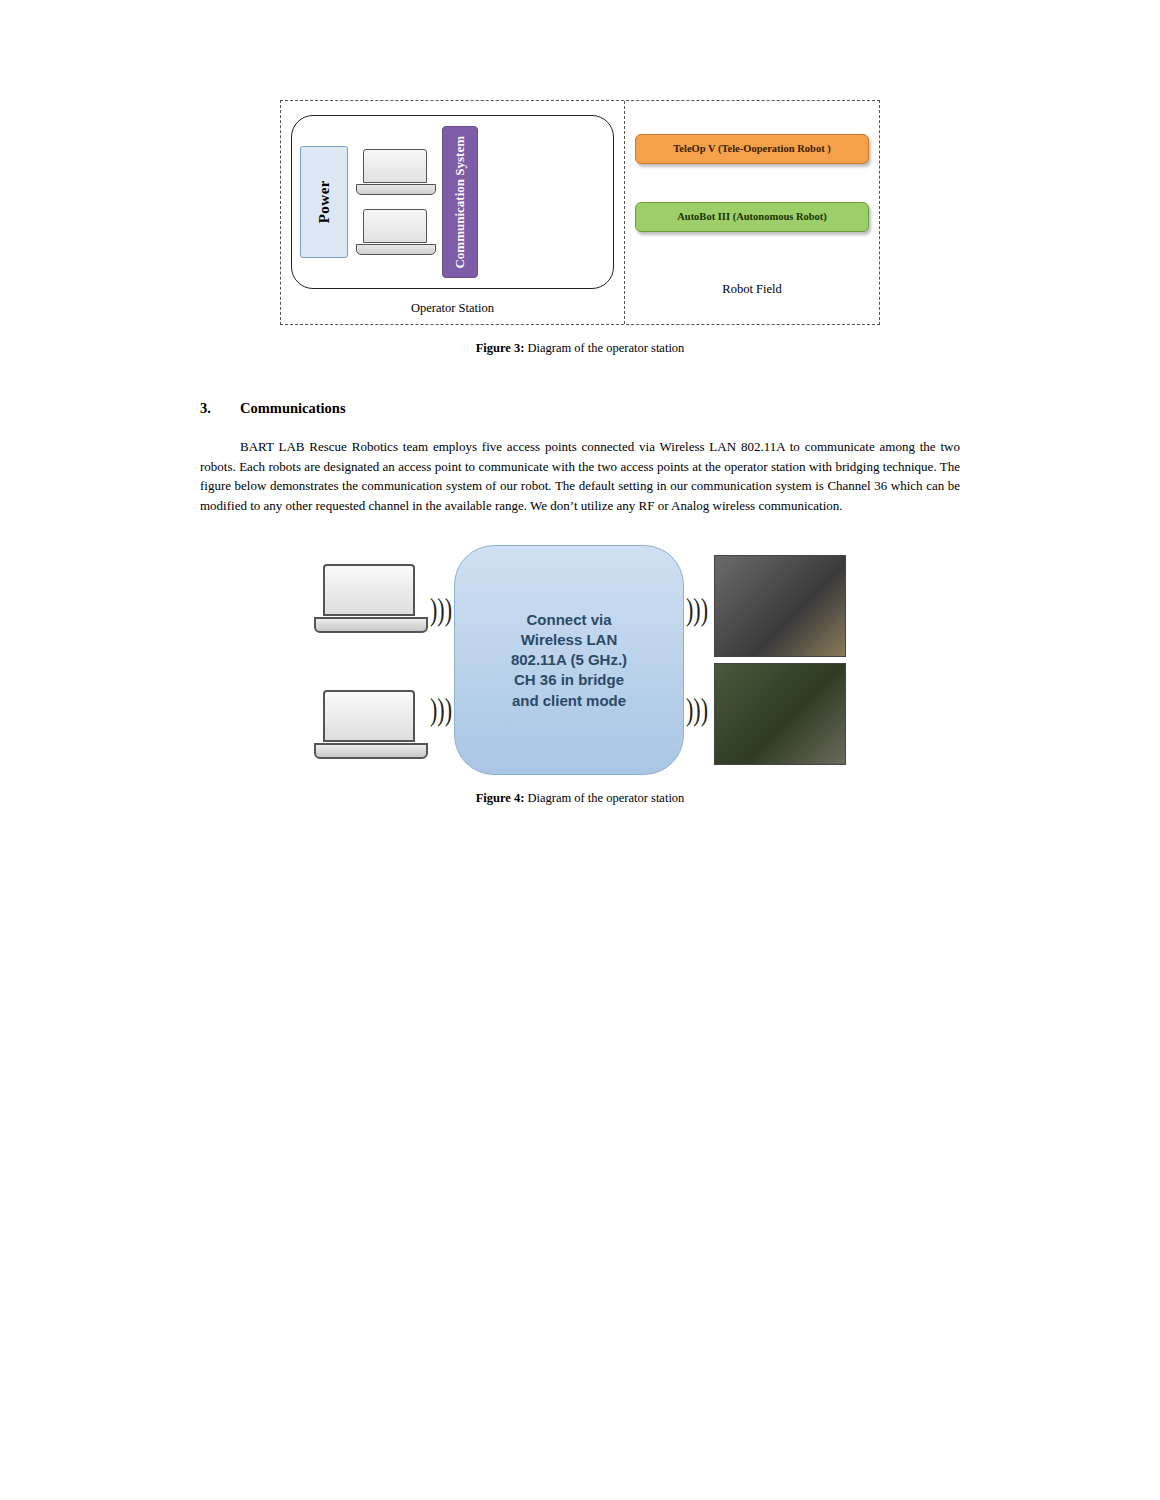Power
Communication System
Operator Station
TeleOp V (Tele-Ooperation Robot )
AutoBot III (Autonomous Robot)
Robot Field
Figure 3: Diagram of the operator station
3. Communications
BART LAB Rescue Robotics team employs five access points connected via Wireless LAN 802.11A to communicate among the two robots. Each robots are designated an access point to communicate with the two access points at the operator station with bridging technique. The figure below demonstrates the communication system of our robot. The default setting in our communication system is Channel 36 which can be modified to any other requested channel in the available range. We don’t utilize any RF or Analog wireless communication.
)))
)))
Connect via
Wireless LAN
802.11A (5 GHz.)
CH 36 in bridge
and client mode
)))
)))
Figure 4: Diagram of the operator station